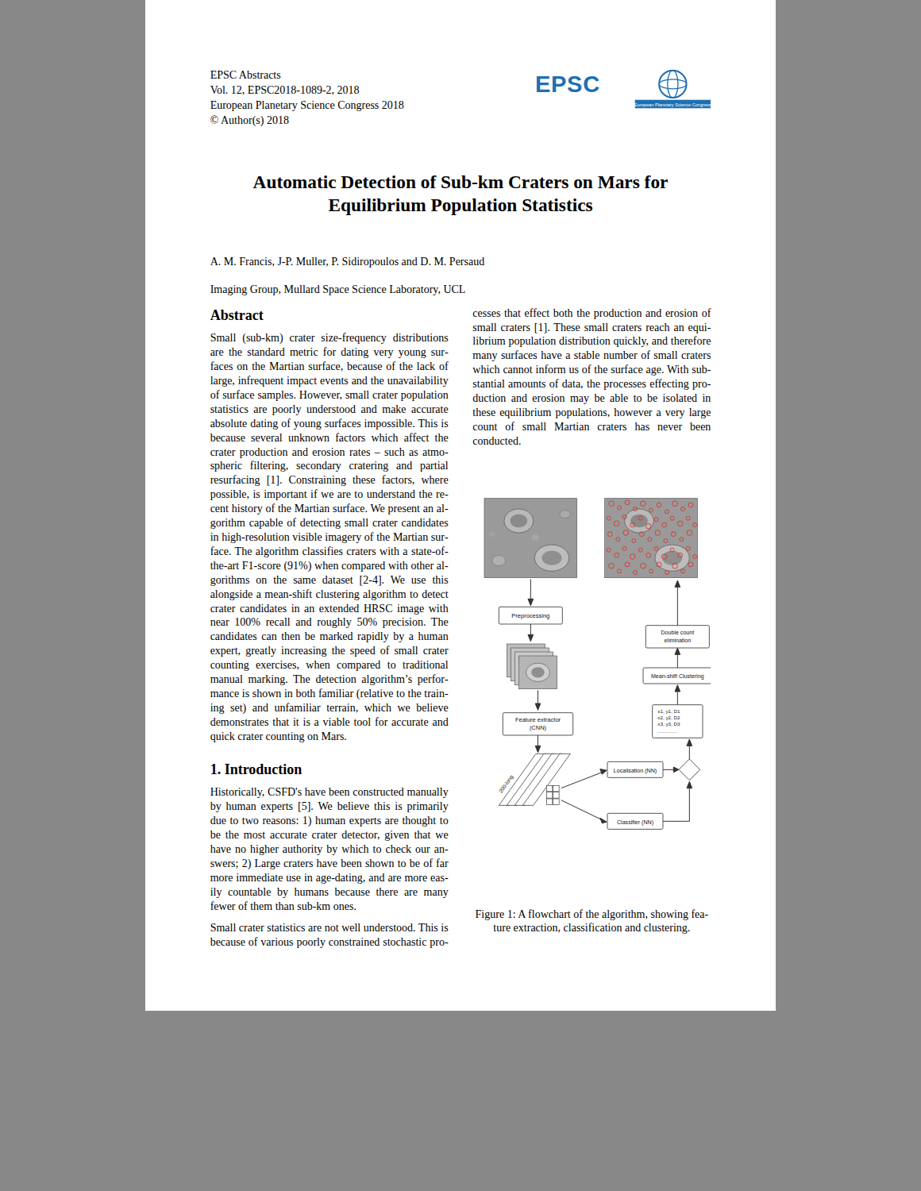EPSC Abstracts
Vol. 12, EPSC2018-1089-2, 2018
European Planetary Science Congress 2018
© Author(s) 2018
EPSC European Planetary Science Congress
Automatic Detection of Sub-km Craters on Mars for Equilibrium Population Statistics
A. M. Francis, J-P. Muller, P. Sidiropoulos and D. M. Persaud
Imaging Group, Mullard Space Science Laboratory, UCL
Abstract
Small (sub-km) crater size-frequency distributions are the standard metric for dating very young surfaces on the Martian surface, because of the lack of large, infrequent impact events and the unavailability of surface samples. However, small crater population statistics are poorly understood and make accurate absolute dating of young surfaces impossible. This is because several unknown factors which affect the crater production and erosion rates – such as atmospheric filtering, secondary cratering and partial resurfacing [1]. Constraining these factors, where possible, is important if we are to understand the recent history of the Martian surface. We present an algorithm capable of detecting small crater candidates in high-resolution visible imagery of the Martian surface. The algorithm classifies craters with a state-of-the-art F1-score (91%) when compared with other algorithms on the same dataset [2-4]. We use this alongside a mean-shift clustering algorithm to detect crater candidates in an extended HRSC image with near 100% recall and roughly 50% precision. The candidates can then be marked rapidly by a human expert, greatly increasing the speed of small crater counting exercises, when compared to traditional manual marking. The detection algorithm’s performance is shown in both familiar (relative to the training set) and unfamiliar terrain, which we believe demonstrates that it is a viable tool for accurate and quick crater counting on Mars.
1. Introduction
Historically, CSFD's have been constructed manually by human experts [5]. We believe this is primarily due to two reasons: 1) human experts are thought to be the most accurate crater detector, given that we have no higher authority by which to check our answers; 2) Large craters have been shown to be of far more immediate use in age-dating, and are more easily countable by humans because there are many fewer of them than sub-km ones.
Small crater statistics are not well understood. This is because of various poorly constrained stochastic processes that effect both the production and erosion of small craters [1]. These small craters reach an equilibrium population distribution quickly, and therefore many surfaces have a stable number of small craters which cannot inform us of the surface age. With substantial amounts of data, the processes effecting production and erosion may be able to be isolated in these equilibrium populations, however a very large count of small Martian craters has never been conducted.
Preprocessing Feature extractor (CNN) 200-long Localisation (NN) Classifier (NN) x1, y1, D1 x2, y2, D2 x3, y3, D3 .............. Mean-shift Clustering Double count elimination
Figure 1: A flowchart of the algorithm, showing feature extraction, classification and clustering.